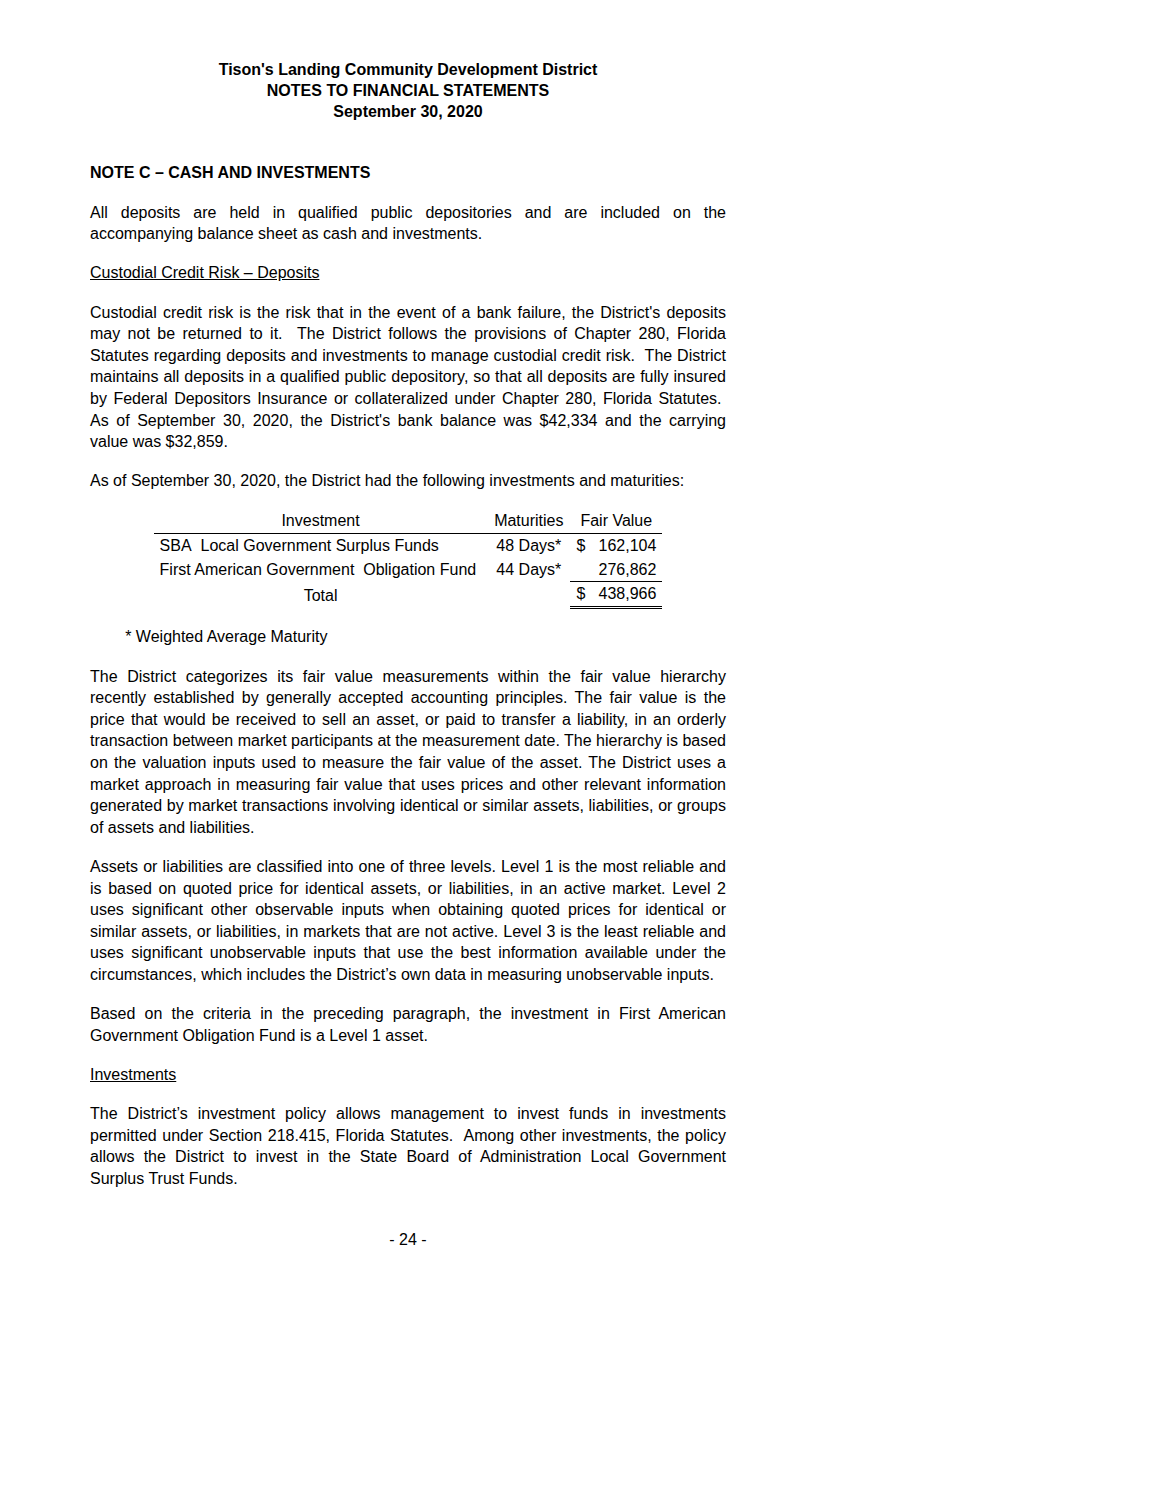Tison's Landing Community Development District
NOTES TO FINANCIAL STATEMENTS
September 30, 2020
NOTE C – CASH AND INVESTMENTS
All deposits are held in qualified public depositories and are included on the accompanying balance sheet as cash and investments.
Custodial Credit Risk – Deposits
Custodial credit risk is the risk that in the event of a bank failure, the District's deposits may not be returned to it. The District follows the provisions of Chapter 280, Florida Statutes regarding deposits and investments to manage custodial credit risk. The District maintains all deposits in a qualified public depository, so that all deposits are fully insured by Federal Depositors Insurance or collateralized under Chapter 280, Florida Statutes. As of September 30, 2020, the District's bank balance was $42,334 and the carrying value was $32,859.
As of September 30, 2020, the District had the following investments and maturities:
| Investment | Maturities | Fair Value |
| --- | --- | --- |
| SBA Local Government Surplus Funds | 48 Days* | $ | 162,104 |
| First American Government Obligation Fund | 44 Days* | | 276,862 |
| Total | | $ | 438,966 |
* Weighted Average Maturity
The District categorizes its fair value measurements within the fair value hierarchy recently established by generally accepted accounting principles. The fair value is the price that would be received to sell an asset, or paid to transfer a liability, in an orderly transaction between market participants at the measurement date. The hierarchy is based on the valuation inputs used to measure the fair value of the asset. The District uses a market approach in measuring fair value that uses prices and other relevant information generated by market transactions involving identical or similar assets, liabilities, or groups of assets and liabilities.
Assets or liabilities are classified into one of three levels. Level 1 is the most reliable and is based on quoted price for identical assets, or liabilities, in an active market. Level 2 uses significant other observable inputs when obtaining quoted prices for identical or similar assets, or liabilities, in markets that are not active. Level 3 is the least reliable and uses significant unobservable inputs that use the best information available under the circumstances, which includes the District’s own data in measuring unobservable inputs.
Based on the criteria in the preceding paragraph, the investment in First American Government Obligation Fund is a Level 1 asset.
Investments
The District’s investment policy allows management to invest funds in investments permitted under Section 218.415, Florida Statutes. Among other investments, the policy allows the District to invest in the State Board of Administration Local Government Surplus Trust Funds.
- 24 -